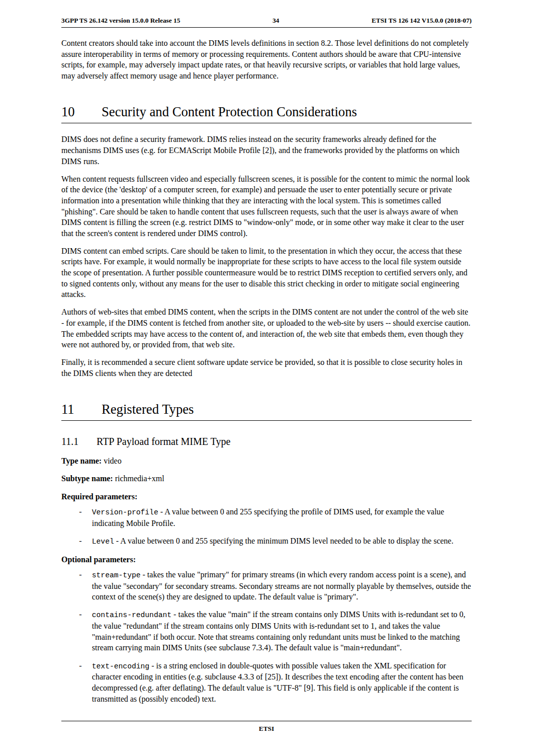3GPP TS 26.142 version 15.0.0 Release 15 34 ETSI TS 126 142 V15.0.0 (2018-07)
Content creators should take into account the DIMS levels definitions in section 8.2. Those level definitions do not completely assure interoperability in terms of memory or processing requirements. Content authors should be aware that CPU-intensive scripts, for example, may adversely impact update rates, or that heavily recursive scripts, or variables that hold large values, may adversely affect memory usage and hence player performance.
10 Security and Content Protection Considerations
DIMS does not define a security framework. DIMS relies instead on the security frameworks already defined for the mechanisms DIMS uses (e.g. for ECMAScript Mobile Profile [2]), and the frameworks provided by the platforms on which DIMS runs.
When content requests fullscreen video and especially fullscreen scenes, it is possible for the content to mimic the normal look of the device (the 'desktop' of a computer screen, for example) and persuade the user to enter potentially secure or private information into a presentation while thinking that they are interacting with the local system. This is sometimes called "phishing". Care should be taken to handle content that uses fullscreen requests, such that the user is always aware of when DIMS content is filling the screen (e.g. restrict DIMS to "window-only" mode, or in some other way make it clear to the user that the screen's content is rendered under DIMS control).
DIMS content can embed scripts. Care should be taken to limit, to the presentation in which they occur, the access that these scripts have. For example, it would normally be inappropriate for these scripts to have access to the local file system outside the scope of presentation. A further possible countermeasure would be to restrict DIMS reception to certified servers only, and to signed contents only, without any means for the user to disable this strict checking in order to mitigate social engineering attacks.
Authors of web-sites that embed DIMS content, when the scripts in the DIMS content are not under the control of the web site - for example, if the DIMS content is fetched from another site, or uploaded to the web-site by users -- should exercise caution. The embedded scripts may have access to the content of, and interaction of, the web site that embeds them, even though they were not authored by, or provided from, that web site.
Finally, it is recommended a secure client software update service be provided, so that it is possible to close security holes in the DIMS clients when they are detected
11 Registered Types
11.1 RTP Payload format MIME Type
Type name: video
Subtype name: richmedia+xml
Required parameters:
Version-profile - A value between 0 and 255 specifying the profile of DIMS used, for example the value indicating Mobile Profile.
Level - A value between 0 and 255 specifying the minimum DIMS level needed to be able to display the scene.
Optional parameters:
stream-type - takes the value "primary" for primary streams (in which every random access point is a scene), and the value "secondary" for secondary streams. Secondary streams are not normally playable by themselves, outside the context of the scene(s) they are designed to update. The default value is "primary".
contains-redundant - takes the value "main" if the stream contains only DIMS Units with is-redundant set to 0, the value "redundant" if the stream contains only DIMS Units with is-redundant set to 1, and takes the value "main+redundant" if both occur. Note that streams containing only redundant units must be linked to the matching stream carrying main DIMS Units (see subclause 7.3.4). The default value is "main+redundant".
text-encoding - is a string enclosed in double-quotes with possible values taken the XML specification for character encoding in entities (e.g. subclause 4.3.3 of [25]). It describes the text encoding after the content has been decompressed (e.g. after deflating). The default value is "UTF-8" [9]. This field is only applicable if the content is transmitted as (possibly encoded) text.
ETSI